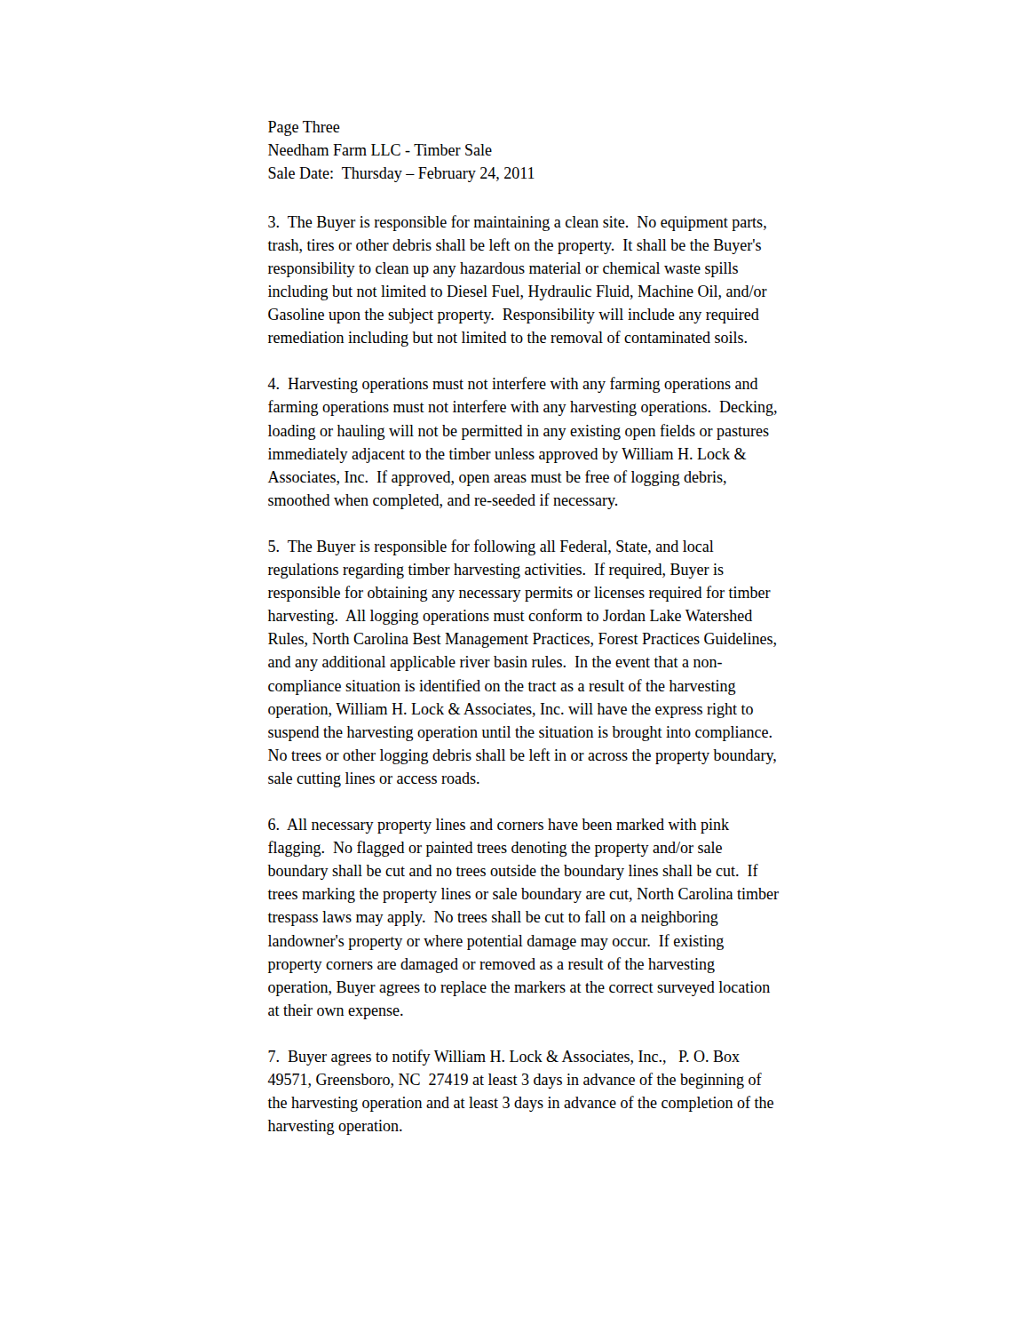Page Three
Needham Farm LLC - Timber Sale
Sale Date: Thursday – February 24, 2011
3. The Buyer is responsible for maintaining a clean site. No equipment parts, trash, tires or other debris shall be left on the property. It shall be the Buyer's responsibility to clean up any hazardous material or chemical waste spills including but not limited to Diesel Fuel, Hydraulic Fluid, Machine Oil, and/or Gasoline upon the subject property. Responsibility will include any required remediation including but not limited to the removal of contaminated soils.
4. Harvesting operations must not interfere with any farming operations and farming operations must not interfere with any harvesting operations. Decking, loading or hauling will not be permitted in any existing open fields or pastures immediately adjacent to the timber unless approved by William H. Lock & Associates, Inc. If approved, open areas must be free of logging debris, smoothed when completed, and re-seeded if necessary.
5. The Buyer is responsible for following all Federal, State, and local regulations regarding timber harvesting activities. If required, Buyer is responsible for obtaining any necessary permits or licenses required for timber harvesting. All logging operations must conform to Jordan Lake Watershed Rules, North Carolina Best Management Practices, Forest Practices Guidelines, and any additional applicable river basin rules. In the event that a non-compliance situation is identified on the tract as a result of the harvesting operation, William H. Lock & Associates, Inc. will have the express right to suspend the harvesting operation until the situation is brought into compliance. No trees or other logging debris shall be left in or across the property boundary, sale cutting lines or access roads.
6. All necessary property lines and corners have been marked with pink flagging. No flagged or painted trees denoting the property and/or sale boundary shall be cut and no trees outside the boundary lines shall be cut. If trees marking the property lines or sale boundary are cut, North Carolina timber trespass laws may apply. No trees shall be cut to fall on a neighboring landowner's property or where potential damage may occur. If existing property corners are damaged or removed as a result of the harvesting operation, Buyer agrees to replace the markers at the correct surveyed location at their own expense.
7. Buyer agrees to notify William H. Lock & Associates, Inc., P. O. Box 49571, Greensboro, NC 27419 at least 3 days in advance of the beginning of the harvesting operation and at least 3 days in advance of the completion of the harvesting operation.